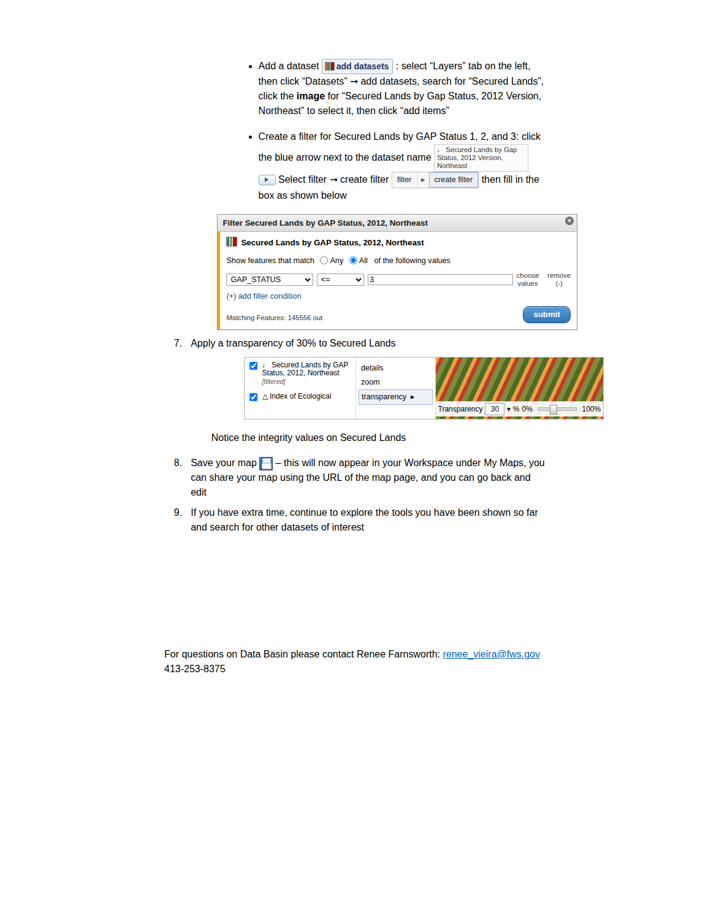Add a dataset add datasets : select “Layers” tab on the left, then click “Datasets” ➞ add datasets, search for “Secured Lands”, click the image for “Secured Lands by Gap Status, 2012 Version, Northeast” to select it, then click “add items”
Create a filter for Secured Lands by GAP Status 1, 2, and 3: click the blue arrow next to the dataset name ♩ Secured Lands by Gap Status, 2012 Version, Northeast Select filter ➞ create filter filter▸create filter then fill in the box as shown below
Filter Secured Lands by GAP Status, 2012, Northeast ✕
Secured Lands by GAP Status, 2012, Northeast
Show features that match Any All of the following values
GAP_STATUS <=
choose
values remove
(-)
(+) add filter condition
Matching Features: 145556 out
submit
Apply a transparency of 30% to Secured Lands
♩ Secured Lands by GAP
Status, 2012, Northeast
[filtered]
△ Index of Ecological
details
zoom
transparency ▸
Transparency 30 ▾ % 0% 100%
Notice the integrity values on Secured Lands
Save your map – this will now appear in your Workspace under My Maps, you can share your map using the URL of the map page, and you can go back and edit
If you have extra time, continue to explore the tools you have been shown so far and search for other datasets of interest
For questions on Data Basin please contact Renee Farnsworth: renee_vieira@fws.gov 413-253-8375